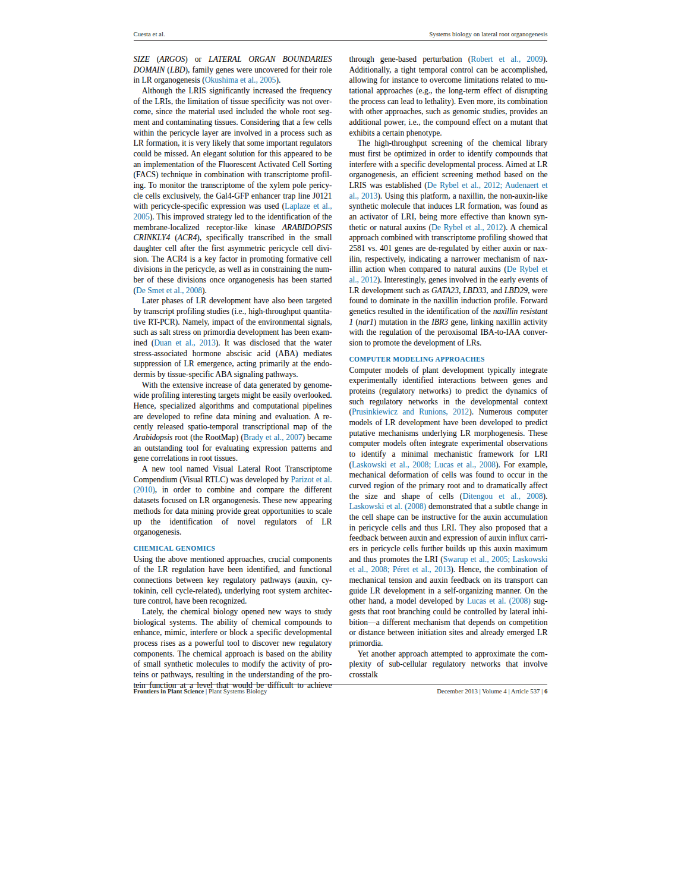Cuesta et al.
Systems biology on lateral root organogenesis
SIZE (ARGOS) or LATERAL ORGAN BOUNDARIES DOMAIN (LBD), family genes were uncovered for their role in LR organogenesis (Okushima et al., 2005).
Although the LRIS significantly increased the frequency of the LRIs, the limitation of tissue specificity was not overcome, since the material used included the whole root segment and contaminating tissues. Considering that a few cells within the pericycle layer are involved in a process such as LR formation, it is very likely that some important regulators could be missed. An elegant solution for this appeared to be an implementation of the Fluorescent Activated Cell Sorting (FACS) technique in combination with transcriptome profiling. To monitor the transcriptome of the xylem pole pericycle cells exclusively, the Gal4-GFP enhancer trap line J0121 with pericycle-specific expression was used (Laplaze et al., 2005). This improved strategy led to the identification of the membrane-localized receptor-like kinase ARABIDOPSIS CRINKLY4 (ACR4), specifically transcribed in the small daughter cell after the first asymmetric pericycle cell division. The ACR4 is a key factor in promoting formative cell divisions in the pericycle, as well as in constraining the number of these divisions once organogenesis has been started (De Smet et al., 2008).
Later phases of LR development have also been targeted by transcript profiling studies (i.e., high-throughput quantitative RT-PCR). Namely, impact of the environmental signals, such as salt stress on primordia development has been examined (Duan et al., 2013). It was disclosed that the water stress-associated hormone abscisic acid (ABA) mediates suppression of LR emergence, acting primarily at the endodermis by tissue-specific ABA signaling pathways.
With the extensive increase of data generated by genome-wide profiling interesting targets might be easily overlooked. Hence, specialized algorithms and computational pipelines are developed to refine data mining and evaluation. A recently released spatio-temporal transcriptional map of the Arabidopsis root (the RootMap) (Brady et al., 2007) became an outstanding tool for evaluating expression patterns and gene correlations in root tissues.
A new tool named Visual Lateral Root Transcriptome Compendium (Visual RTLC) was developed by Parizot et al. (2010), in order to combine and compare the different datasets focused on LR organogenesis. These new appearing methods for data mining provide great opportunities to scale up the identification of novel regulators of LR organogenesis.
Chemical genomics
Using the above mentioned approaches, crucial components of the LR regulation have been identified, and functional connections between key regulatory pathways (auxin, cytokinin, cell cycle-related), underlying root system architecture control, have been recognized.
Lately, the chemical biology opened new ways to study biological systems. The ability of chemical compounds to enhance, mimic, interfere or block a specific developmental process rises as a powerful tool to discover new regulatory components. The chemical approach is based on the ability of small synthetic molecules to modify the activity of proteins or pathways, resulting in the understanding of the protein function at a level that would be difficult to achieve through gene-based perturbation (Robert et al., 2009). Additionally, a tight temporal control can be accomplished, allowing for instance to overcome limitations related to mutational approaches (e.g., the long-term effect of disrupting the process can lead to lethality). Even more, its combination with other approaches, such as genomic studies, provides an additional power, i.e., the compound effect on a mutant that exhibits a certain phenotype.
The high-throughput screening of the chemical library must first be optimized in order to identify compounds that interfere with a specific developmental process. Aimed at LR organogenesis, an efficient screening method based on the LRIS was established (De Rybel et al., 2012; Audenaert et al., 2013). Using this platform, a naxillin, the non-auxin-like synthetic molecule that induces LR formation, was found as an activator of LRI, being more effective than known synthetic or natural auxins (De Rybel et al., 2012). A chemical approach combined with transcriptome profiling showed that 2581 vs. 401 genes are de-regulated by either auxin or naxilin, respectively, indicating a narrower mechanism of naxillin action when compared to natural auxins (De Rybel et al., 2012). Interestingly, genes involved in the early events of LR development such as GATA23, LBD33, and LBD29, were found to dominate in the naxillin induction profile. Forward genetics resulted in the identification of the naxillin resistant 1 (nar1) mutation in the IBR3 gene, linking naxillin activity with the regulation of the peroxisomal IBA-to-IAA conversion to promote the development of LRs.
Computer modeling approaches
Computer models of plant development typically integrate experimentally identified interactions between genes and proteins (regulatory networks) to predict the dynamics of such regulatory networks in the developmental context (Prusinkiewicz and Runions, 2012). Numerous computer models of LR development have been developed to predict putative mechanisms underlying LR morphogenesis. These computer models often integrate experimental observations to identify a minimal mechanistic framework for LRI (Laskowski et al., 2008; Lucas et al., 2008). For example, mechanical deformation of cells was found to occur in the curved region of the primary root and to dramatically affect the size and shape of cells (Ditengou et al., 2008). Laskowski et al. (2008) demonstrated that a subtle change in the cell shape can be instructive for the auxin accumulation in pericycle cells and thus LRI. They also proposed that a feedback between auxin and expression of auxin influx carriers in pericycle cells further builds up this auxin maximum and thus promotes the LRI (Swarup et al., 2005; Laskowski et al., 2008; Péret et al., 2013). Hence, the combination of mechanical tension and auxin feedback on its transport can guide LR development in a self-organizing manner. On the other hand, a model developed by Lucas et al. (2008) suggests that root branching could be controlled by lateral inhibition—a different mechanism that depends on competition or distance between initiation sites and already emerged LR primordia.
Yet another approach attempted to approximate the complexity of sub-cellular regulatory networks that involve crosstalk
Frontiers in Plant Science | Plant Systems Biology
December 2013 | Volume 4 | Article 537 | 6